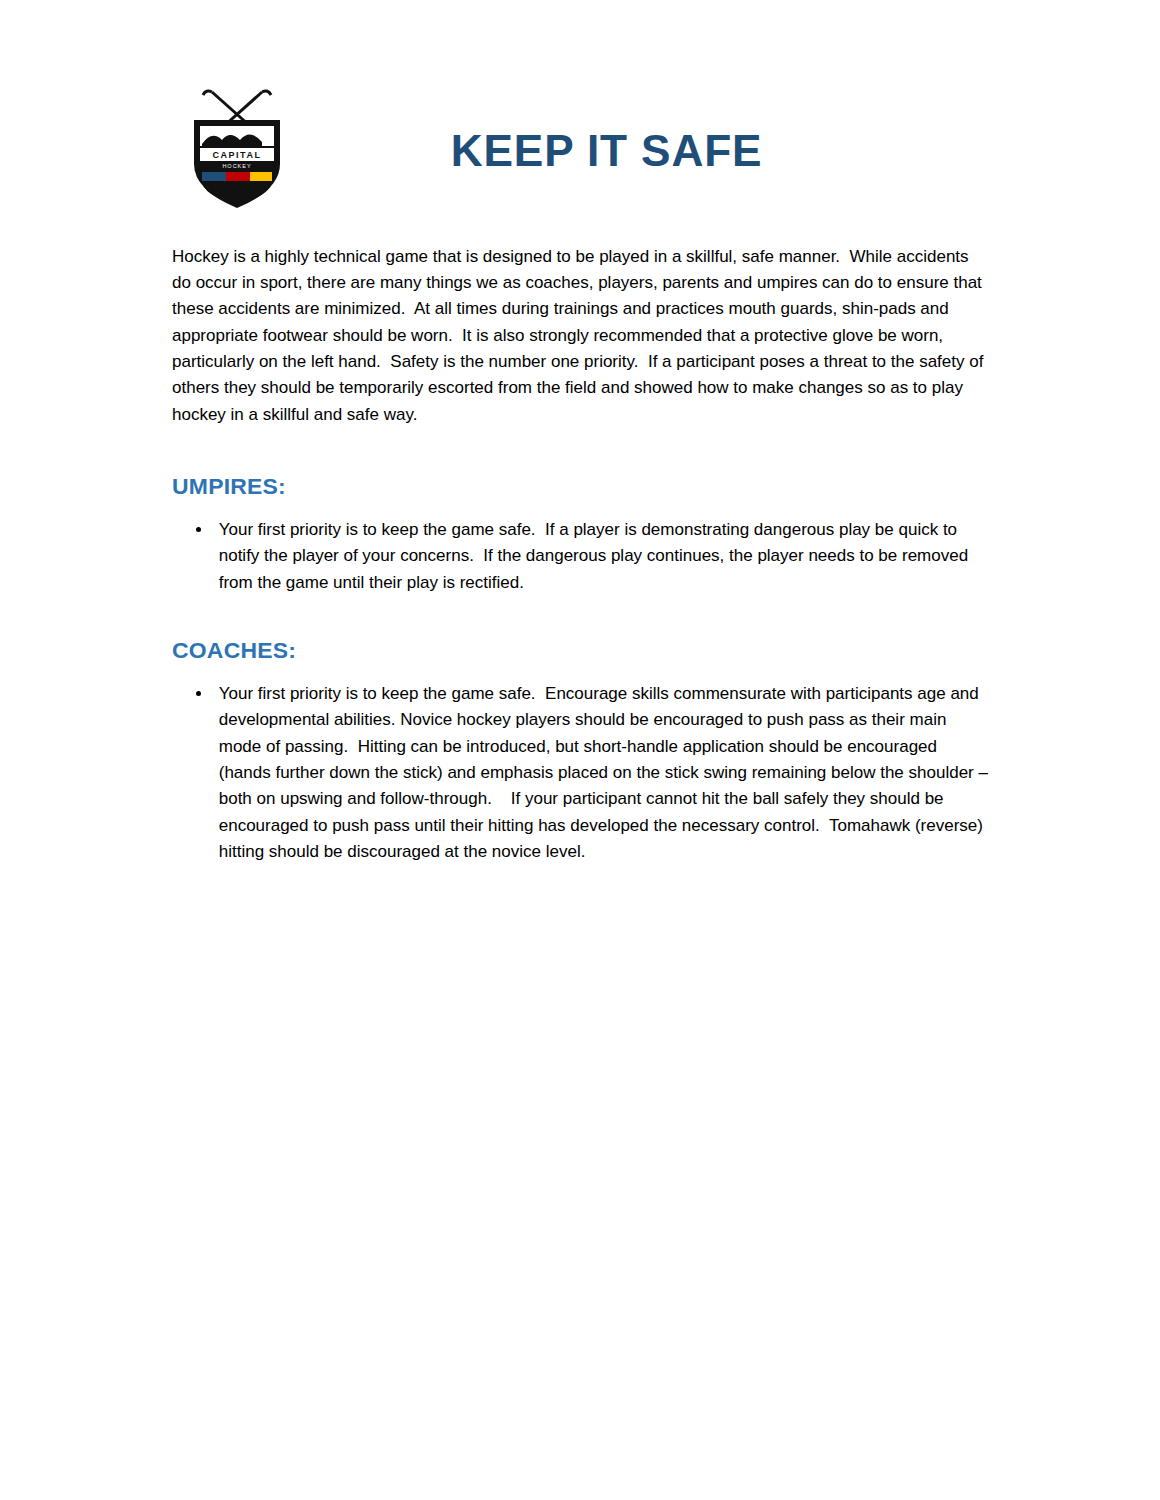Capital Hockey crest CAPITAL HOCKEY
KEEP IT SAFE
Hockey is a highly technical game that is designed to be played in a skillful, safe manner. While accidents do occur in sport, there are many things we as coaches, players, parents and umpires can do to ensure that these accidents are minimized. At all times during trainings and practices mouth guards, shin-pads and appropriate footwear should be worn. It is also strongly recommended that a protective glove be worn, particularly on the left hand. Safety is the number one priority. If a participant poses a threat to the safety of others they should be temporarily escorted from the field and showed how to make changes so as to play hockey in a skillful and safe way.
UMPIRES:
Your first priority is to keep the game safe. If a player is demonstrating dangerous play be quick to notify the player of your concerns. If the dangerous play continues, the player needs to be removed from the game until their play is rectified.
COACHES:
Your first priority is to keep the game safe. Encourage skills commensurate with participants age and developmental abilities. Novice hockey players should be encouraged to push pass as their main mode of passing. Hitting can be introduced, but short-handle application should be encouraged (hands further down the stick) and emphasis placed on the stick swing remaining below the shoulder – both on upswing and follow-through. If your participant cannot hit the ball safely they should be encouraged to push pass until their hitting has developed the necessary control. Tomahawk (reverse) hitting should be discouraged at the novice level.